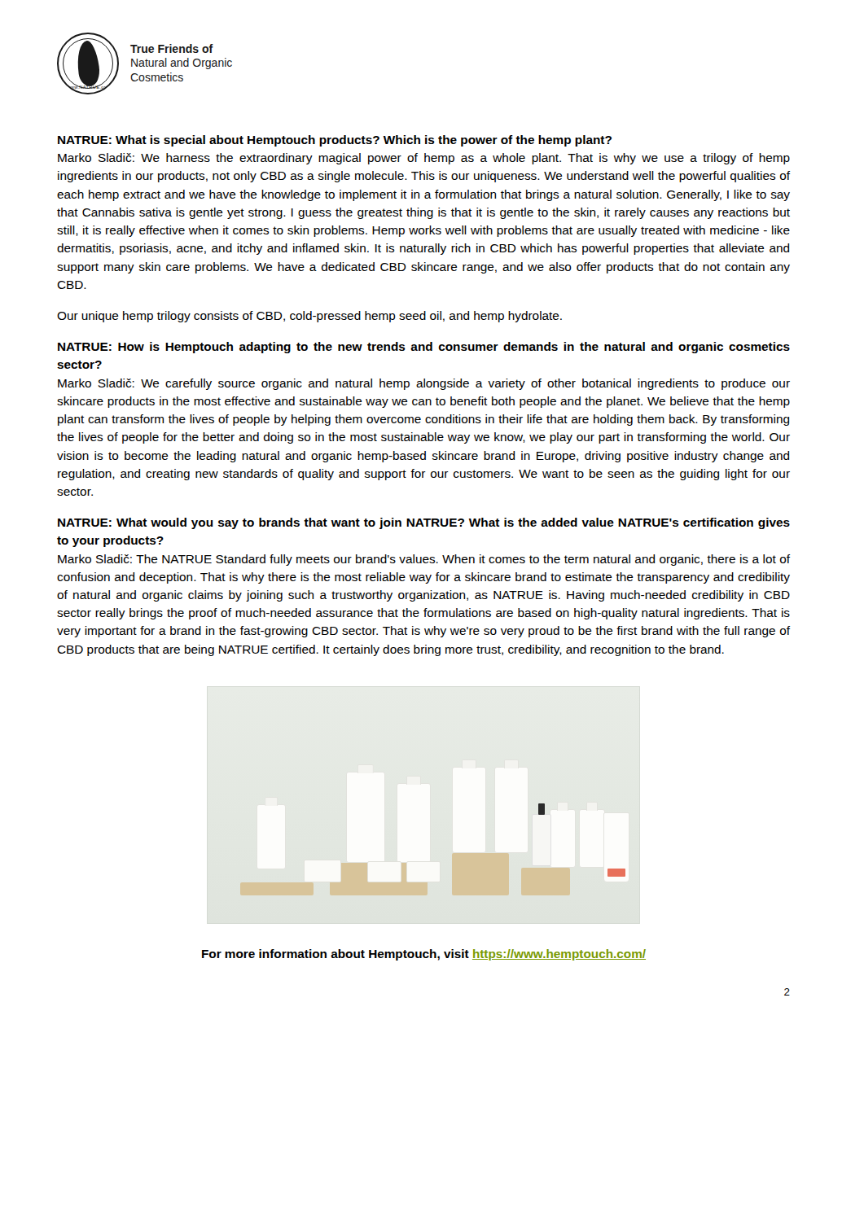www.NATRUE.org
True Friends of
Natural and Organic
Cosmetics
NATRUE: What is special about Hemptouch products? Which is the power of the hemp plant?
Marko Sladič: We harness the extraordinary magical power of hemp as a whole plant. That is why we use a trilogy of hemp ingredients in our products, not only CBD as a single molecule. This is our uniqueness. We understand well the powerful qualities of each hemp extract and we have the knowledge to implement it in a formulation that brings a natural solution. Generally, I like to say that Cannabis sativa is gentle yet strong. I guess the greatest thing is that it is gentle to the skin, it rarely causes any reactions but still, it is really effective when it comes to skin problems. Hemp works well with problems that are usually treated with medicine - like dermatitis, psoriasis, acne, and itchy and inflamed skin. It is naturally rich in CBD which has powerful properties that alleviate and support many skin care problems. We have a dedicated CBD skincare range, and we also offer products that do not contain any CBD.
Our unique hemp trilogy consists of CBD, cold-pressed hemp seed oil, and hemp hydrolate.
NATRUE: How is Hemptouch adapting to the new trends and consumer demands in the natural and organic cosmetics sector?
Marko Sladič: We carefully source organic and natural hemp alongside a variety of other botanical ingredients to produce our skincare products in the most effective and sustainable way we can to benefit both people and the planet. We believe that the hemp plant can transform the lives of people by helping them overcome conditions in their life that are holding them back. By transforming the lives of people for the better and doing so in the most sustainable way we know, we play our part in transforming the world. Our vision is to become the leading natural and organic hemp-based skincare brand in Europe, driving positive industry change and regulation, and creating new standards of quality and support for our customers. We want to be seen as the guiding light for our sector.
NATRUE: What would you say to brands that want to join NATRUE? What is the added value NATRUE's certification gives to your products?
Marko Sladič: The NATRUE Standard fully meets our brand's values. When it comes to the term natural and organic, there is a lot of confusion and deception. That is why there is the most reliable way for a skincare brand to estimate the transparency and credibility of natural and organic claims by joining such a trustworthy organization, as NATRUE is. Having much-needed credibility in CBD sector really brings the proof of much-needed assurance that the formulations are based on high-quality natural ingredients. That is very important for a brand in the fast-growing CBD sector. That is why we're so very proud to be the first brand with the full range of CBD products that are being NATRUE certified. It certainly does bring more trust, credibility, and recognition to the brand.
For more information about Hemptouch, visit https://www.hemptouch.com/
2